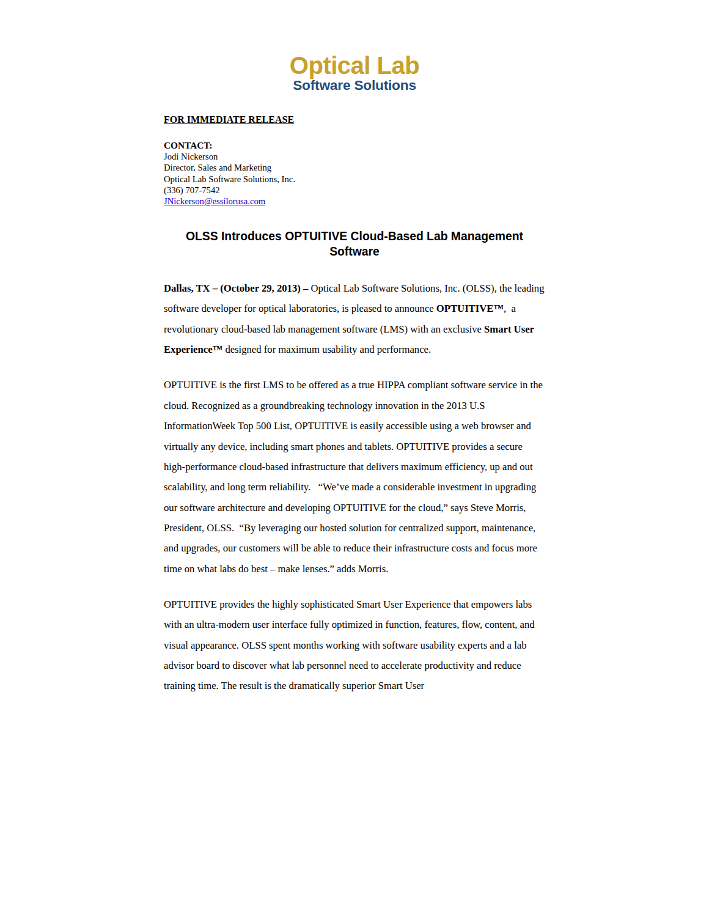Optical Lab
Software Solutions
FOR IMMEDIATE RELEASE
CONTACT:
Jodi Nickerson
Director, Sales and Marketing
Optical Lab Software Solutions, Inc.
(336) 707-7542
JNickerson@essilorusa.com
OLSS Introduces OPTUITIVE Cloud-Based Lab Management Software
Dallas, TX – (October 29, 2013) – Optical Lab Software Solutions, Inc. (OLSS), the leading software developer for optical laboratories, is pleased to announce OPTUITIVE™, a revolutionary cloud-based lab management software (LMS) with an exclusive Smart User Experience™ designed for maximum usability and performance.
OPTUITIVE is the first LMS to be offered as a true HIPPA compliant software service in the cloud. Recognized as a groundbreaking technology innovation in the 2013 U.S InformationWeek Top 500 List, OPTUITIVE is easily accessible using a web browser and virtually any device, including smart phones and tablets. OPTUITIVE provides a secure high-performance cloud-based infrastructure that delivers maximum efficiency, up and out scalability, and long term reliability. “We’ve made a considerable investment in upgrading our software architecture and developing OPTUITIVE for the cloud,” says Steve Morris, President, OLSS. “By leveraging our hosted solution for centralized support, maintenance, and upgrades, our customers will be able to reduce their infrastructure costs and focus more time on what labs do best – make lenses.” adds Morris.
OPTUITIVE provides the highly sophisticated Smart User Experience that empowers labs with an ultra-modern user interface fully optimized in function, features, flow, content, and visual appearance. OLSS spent months working with software usability experts and a lab advisor board to discover what lab personnel need to accelerate productivity and reduce training time. The result is the dramatically superior Smart User